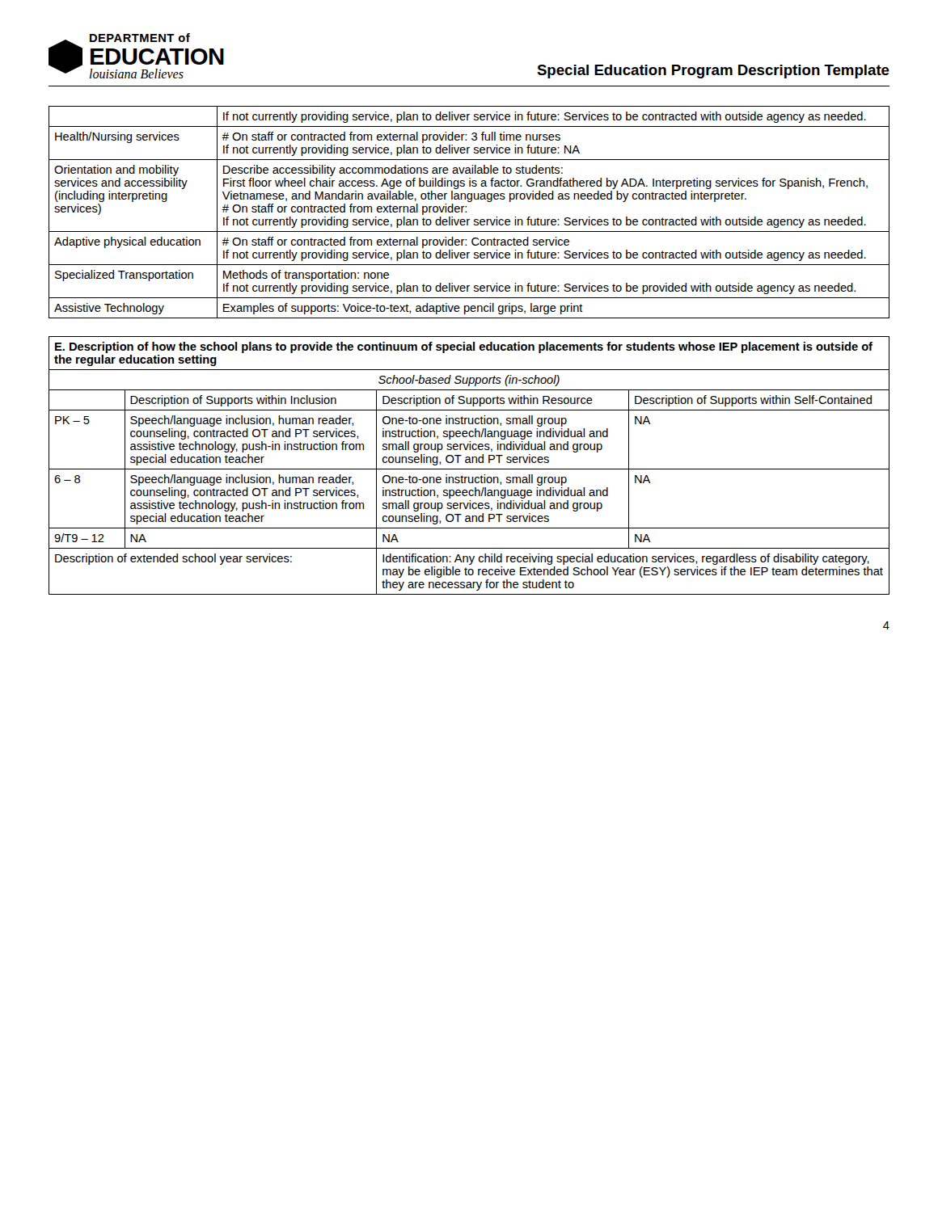DEPARTMENT of
EDUCATION
louisiana Believes
Special Education Program Description Template
| | If not currently providing service, plan to deliver service in future: Services to be contracted with outside agency as needed. |
| Health/Nursing services | # On staff or contracted from external provider: 3 full time nurses If not currently providing service, plan to deliver service in future: NA |
| Orientation and mobility services and accessibility (including interpreting services) | Describe accessibility accommodations are available to students: First floor wheel chair access. Age of buildings is a factor. Grandfathered by ADA. Interpreting services for Spanish, French, Vietnamese, and Mandarin available, other languages provided as needed by contracted interpreter. # On staff or contracted from external provider: If not currently providing service, plan to deliver service in future: Services to be contracted with outside agency as needed. |
| Adaptive physical education | # On staff or contracted from external provider: Contracted service If not currently providing service, plan to deliver service in future: Services to be contracted with outside agency as needed. |
| Specialized Transportation | Methods of transportation: none If not currently providing service, plan to deliver service in future: Services to be provided with outside agency as needed. |
| Assistive Technology | Examples of supports: Voice-to-text, adaptive pencil grips, large print |
| E. Description of how the school plans to provide the continuum of special education placements for students whose IEP placement is outside of the regular education setting |
| School-based Supports (in-school) |
| | Description of Supports within Inclusion | Description of Supports within Resource | Description of Supports within Self-Contained |
| PK – 5 | Speech/language inclusion, human reader, counseling, contracted OT and PT services, assistive technology, push-in instruction from special education teacher | One-to-one instruction, small group instruction, speech/language individual and small group services, individual and group counseling, OT and PT services | NA |
| 6 – 8 | Speech/language inclusion, human reader, counseling, contracted OT and PT services, assistive technology, push-in instruction from special education teacher | One-to-one instruction, small group instruction, speech/language individual and small group services, individual and group counseling, OT and PT services | NA |
| 9/T9 – 12 | NA | NA | NA |
| Description of extended school year services: | Identification: Any child receiving special education services, regardless of disability category, may be eligible to receive Extended School Year (ESY) services if the IEP team determines that they are necessary for the student to |
4